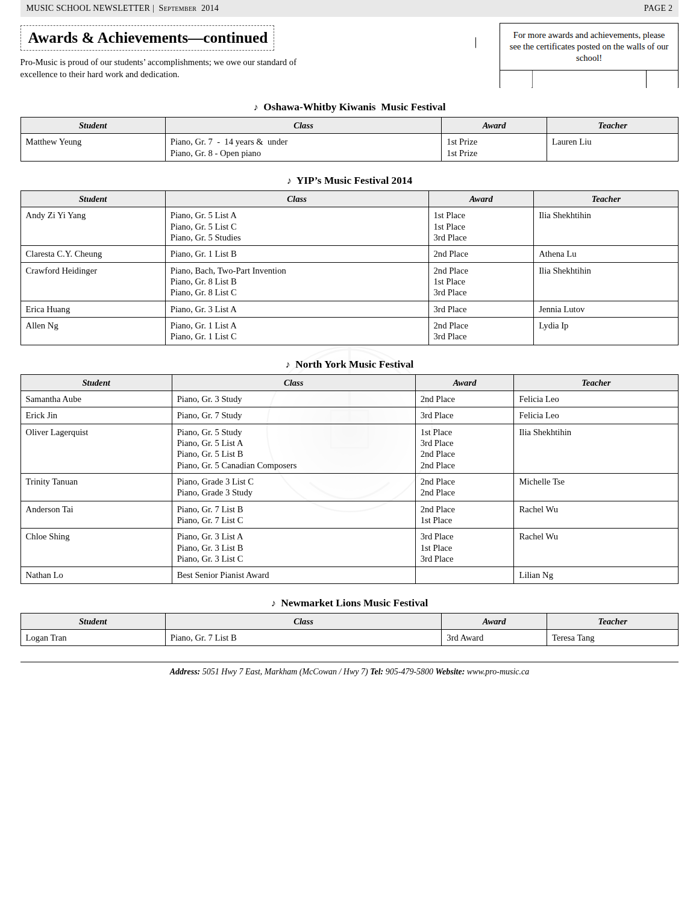MUSIC SCHOOL NEWSLETTER | September 2014
PAGE 2
Awards & Achievements—continued
Pro-Music is proud of our students’ accomplishments; we owe our standard of excellence to their hard work and dedication.
For more awards and achievements, please see the certificates posted on the walls of our school!
♪ Oshawa-Whitby Kiwanis Music Festival
| Student | Class | Award | Teacher |
| --- | --- | --- | --- |
| Matthew Yeung | Piano, Gr. 7 - 14 years & under Piano, Gr. 8 - Open piano | 1st Prize 1st Prize | Lauren Liu |
♪ YIP’s Music Festival 2014
| Student | Class | Award | Teacher |
| --- | --- | --- | --- |
| Andy Zi Yi Yang | Piano, Gr. 5 List A Piano, Gr. 5 List C Piano, Gr. 5 Studies | 1st Place 1st Place 3rd Place | Ilia Shekhtihin |
| Claresta C.Y. Cheung | Piano, Gr. 1 List B | 2nd Place | Athena Lu |
| Crawford Heidinger | Piano, Bach, Two-Part Invention Piano, Gr. 8 List B Piano, Gr. 8 List C | 2nd Place 1st Place 3rd Place | Ilia Shekhtihin |
| Erica Huang | Piano, Gr. 3 List A | 3rd Place | Jennia Lutov |
| Allen Ng | Piano, Gr. 1 List A Piano, Gr. 1 List C | 2nd Place 3rd Place | Lydia Ip |
♪ North York Music Festival
| Student | Class | Award | Teacher |
| --- | --- | --- | --- |
| Samantha Aube | Piano, Gr. 3 Study | 2nd Place | Felicia Leo |
| Erick Jin | Piano, Gr. 7 Study | 3rd Place | Felicia Leo |
| Oliver Lagerquist | Piano, Gr. 5 Study Piano, Gr. 5 List A Piano, Gr. 5 List B Piano, Gr. 5 Canadian Composers | 1st Place 3rd Place 2nd Place 2nd Place | Ilia Shekhtihin |
| Trinity Tanuan | Piano, Grade 3 List C Piano, Grade 3 Study | 2nd Place 2nd Place | Michelle Tse |
| Anderson Tai | Piano, Gr. 7 List B Piano, Gr. 7 List C | 2nd Place 1st Place | Rachel Wu |
| Chloe Shing | Piano, Gr. 3 List A Piano, Gr. 3 List B Piano, Gr. 3 List C | 3rd Place 1st Place 3rd Place | Rachel Wu |
| Nathan Lo | Best Senior Pianist Award | | Lilian Ng |
♪ Newmarket Lions Music Festival
| Student | Class | Award | Teacher |
| --- | --- | --- | --- |
| Logan Tran | Piano, Gr. 7 List B | 3rd Award | Teresa Tang |
Address: 5051 Hwy 7 East, Markham (McCowan / Hwy 7) Tel: 905-479-5800 Website: www.pro-music.ca